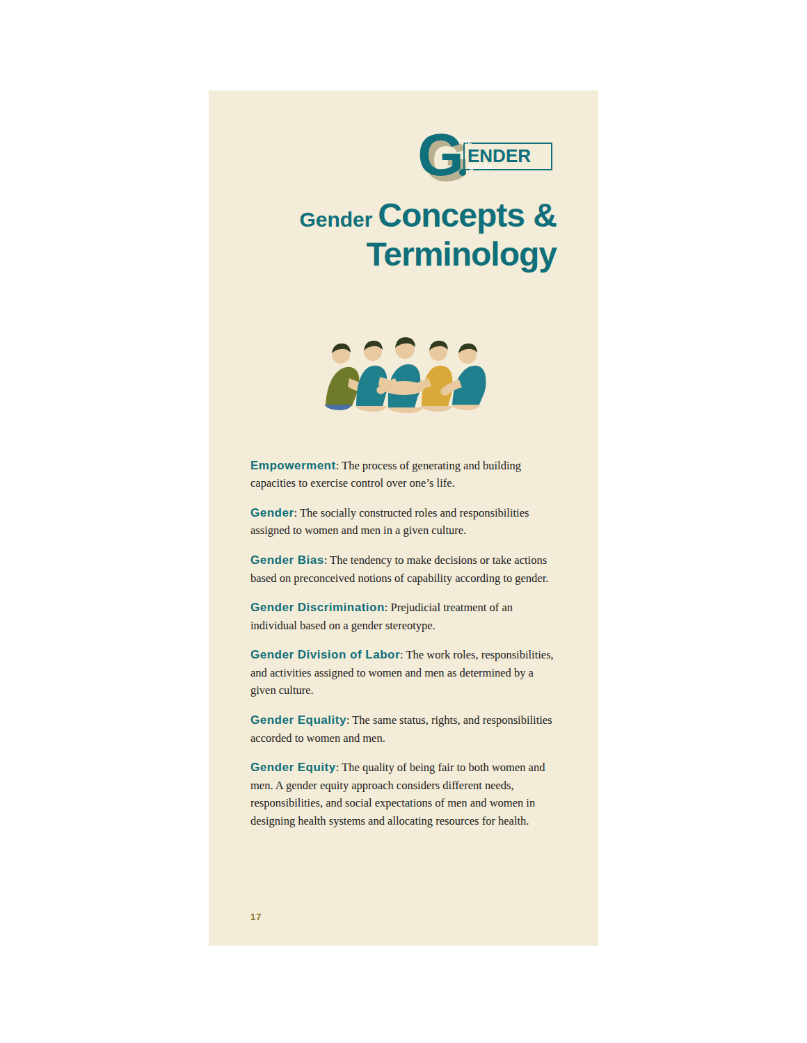G G
THE ENDER guide
Gender Concepts & Terminology
Empowerment
: The process of generating and building capacities to exercise control over one’s life.
Gender
: The socially constructed roles and responsibilities assigned to women and men in a given culture.
Gender Bias
: The tendency to make decisions or take actions based on preconceived notions of capability according to gender.
Gender Discrimination
: Prejudicial treatment of an individual based on a gender stereotype.
Gender Division of Labor
: The work roles, responsibilities, and activities assigned to women and men as determined by a given culture.
Gender Equality
: The same status, rights, and responsibilities accorded to women and men.
Gender Equity
: The quality of being fair to both women and men. A gender equity approach considers different needs, responsibilities, and social expectations of men and women in designing health systems and allocating resources for health.
17